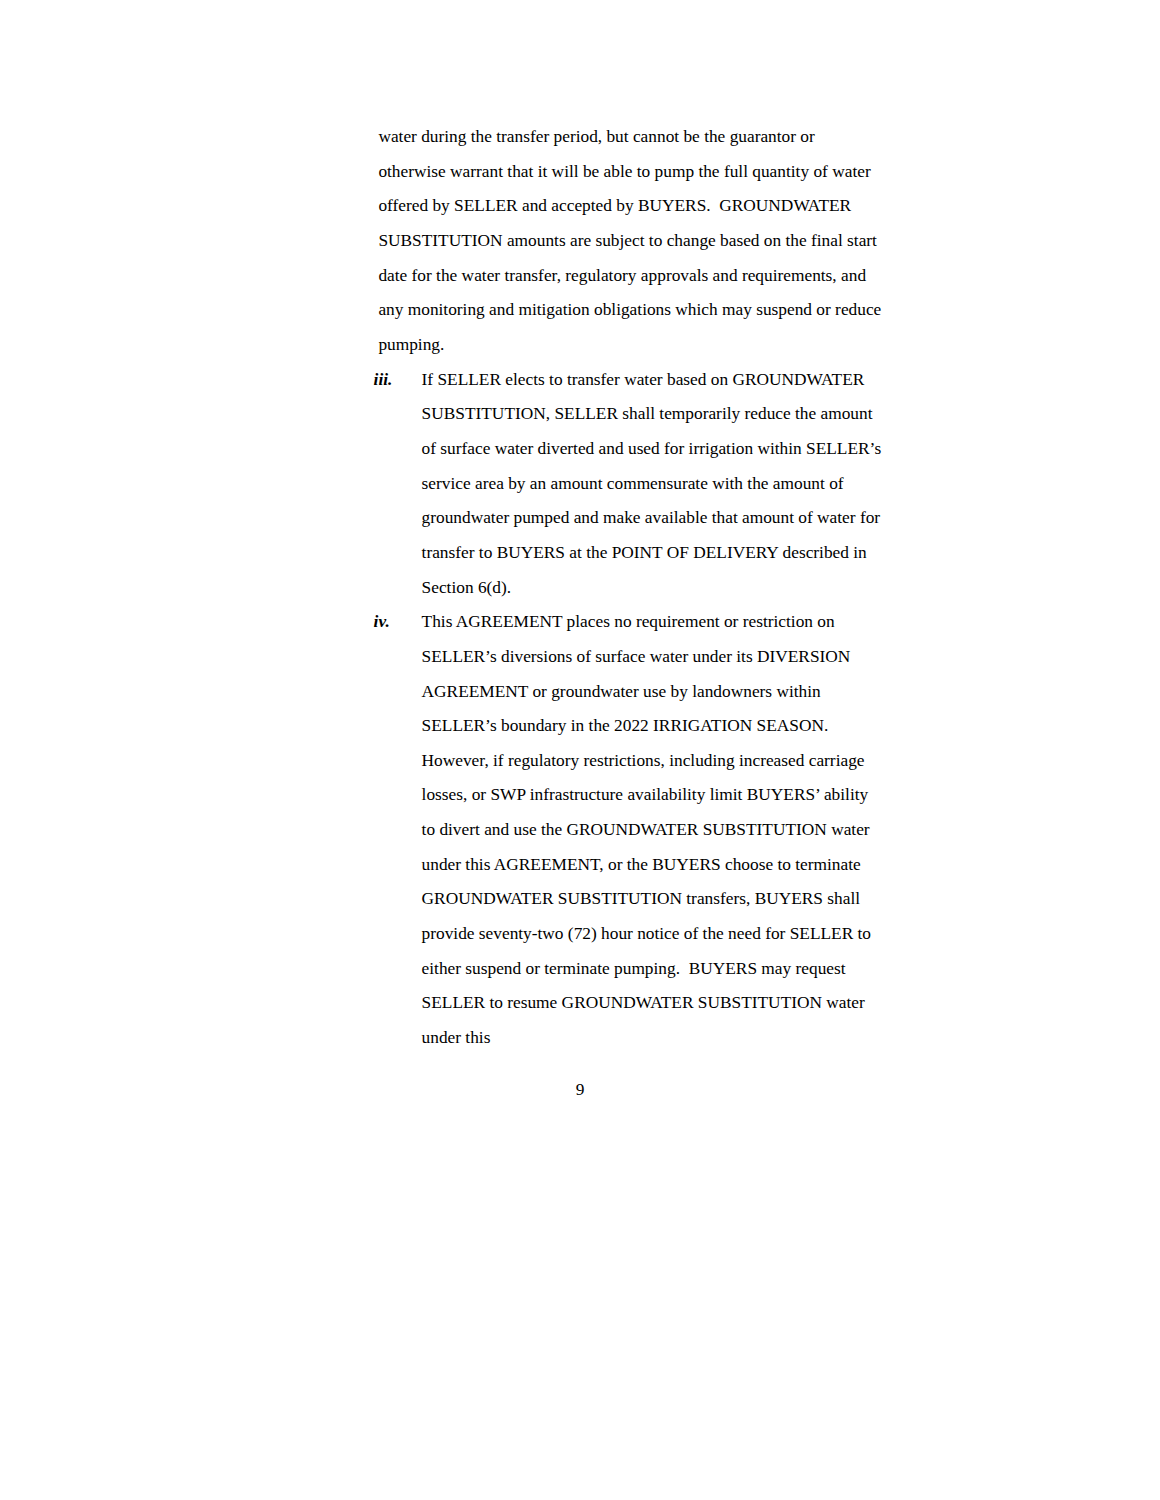water during the transfer period, but cannot be the guarantor or otherwise warrant that it will be able to pump the full quantity of water offered by SELLER and accepted by BUYERS. GROUNDWATER SUBSTITUTION amounts are subject to change based on the final start date for the water transfer, regulatory approvals and requirements, and any monitoring and mitigation obligations which may suspend or reduce pumping.
iii. If SELLER elects to transfer water based on GROUNDWATER SUBSTITUTION, SELLER shall temporarily reduce the amount of surface water diverted and used for irrigation within SELLER’s service area by an amount commensurate with the amount of groundwater pumped and make available that amount of water for transfer to BUYERS at the POINT OF DELIVERY described in Section 6(d).
iv. This AGREEMENT places no requirement or restriction on SELLER’s diversions of surface water under its DIVERSION AGREEMENT or groundwater use by landowners within SELLER’s boundary in the 2022 IRRIGATION SEASON. However, if regulatory restrictions, including increased carriage losses, or SWP infrastructure availability limit BUYERS’ ability to divert and use the GROUNDWATER SUBSTITUTION water under this AGREEMENT, or the BUYERS choose to terminate GROUNDWATER SUBSTITUTION transfers, BUYERS shall provide seventy-two (72) hour notice of the need for SELLER to either suspend or terminate pumping. BUYERS may request SELLER to resume GROUNDWATER SUBSTITUTION water under this
9